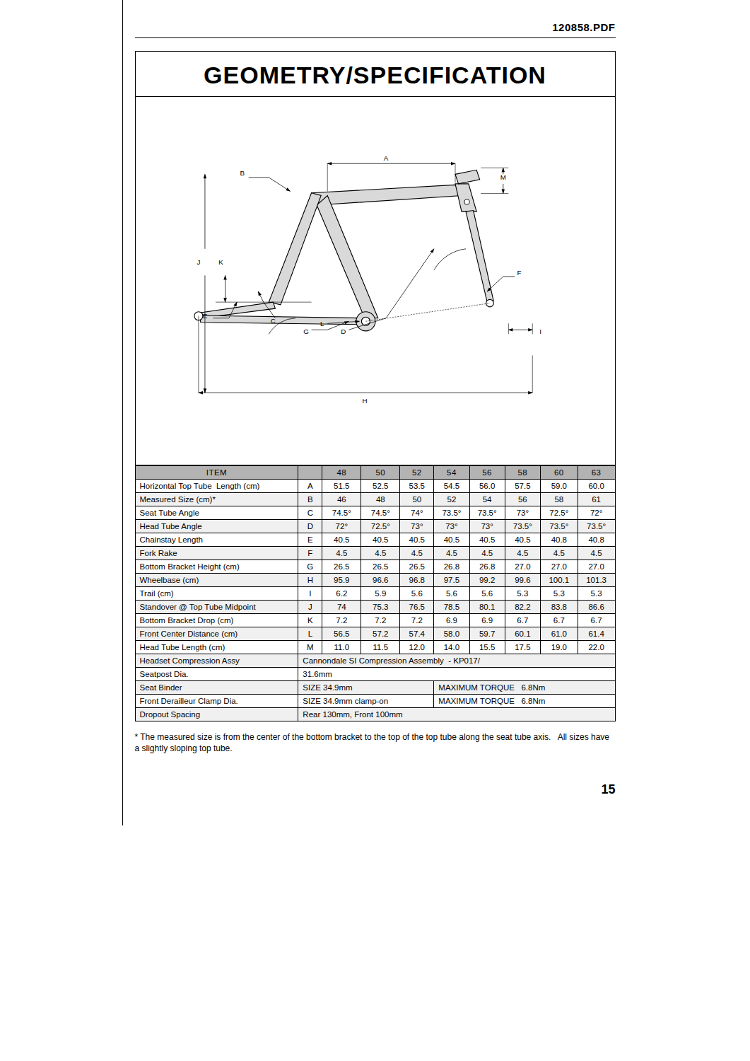120858.PDF
GEOMETRY/SPECIFICATION
A B M J K E C G L D F I H
| ITEM | | 48 | 50 | 52 | 54 | 56 | 58 | 60 | 63 |
| --- | --- | --- | --- | --- | --- | --- | --- | --- | --- |
| Horizontal Top Tube Length (cm) | A | 51.5 | 52.5 | 53.5 | 54.5 | 56.0 | 57.5 | 59.0 | 60.0 |
| Measured Size (cm)* | B | 46 | 48 | 50 | 52 | 54 | 56 | 58 | 61 |
| Seat Tube Angle | C | 74.5° | 74.5° | 74° | 73.5° | 73.5° | 73° | 72.5° | 72° |
| Head Tube Angle | D | 72° | 72.5° | 73° | 73° | 73° | 73.5° | 73.5° | 73.5° |
| Chainstay Length | E | 40.5 | 40.5 | 40.5 | 40.5 | 40.5 | 40.5 | 40.8 | 40.8 |
| Fork Rake | F | 4.5 | 4.5 | 4.5 | 4.5 | 4.5 | 4.5 | 4.5 | 4.5 |
| Bottom Bracket Height (cm) | G | 26.5 | 26.5 | 26.5 | 26.8 | 26.8 | 27.0 | 27.0 | 27.0 |
| Wheelbase (cm) | H | 95.9 | 96.6 | 96.8 | 97.5 | 99.2 | 99.6 | 100.1 | 101.3 |
| Trail (cm) | I | 6.2 | 5.9 | 5.6 | 5.6 | 5.6 | 5.3 | 5.3 | 5.3 |
| Standover @ Top Tube Midpoint | J | 74 | 75.3 | 76.5 | 78.5 | 80.1 | 82.2 | 83.8 | 86.6 |
| Bottom Bracket Drop (cm) | K | 7.2 | 7.2 | 7.2 | 6.9 | 6.9 | 6.7 | 6.7 | 6.7 |
| Front Center Distance (cm) | L | 56.5 | 57.2 | 57.4 | 58.0 | 59.7 | 60.1 | 61.0 | 61.4 |
| Head Tube Length (cm) | M | 11.0 | 11.5 | 12.0 | 14.0 | 15.5 | 17.5 | 19.0 | 22.0 |
| Headset Compression Assy | Cannondale SI Compression Assembly - KP017/ |
| Seatpost Dia. | 31.6mm |
| Seat Binder | SIZE 34.9mm | MAXIMUM TORQUE 6.8Nm |
| Front Derailleur Clamp Dia. | SIZE 34.9mm clamp-on | MAXIMUM TORQUE 6.8Nm |
| Dropout Spacing | Rear 130mm, Front 100mm |
* The measured size is from the center of the bottom bracket to the top of the top tube along the seat tube axis. All sizes have a slightly sloping top tube.
15